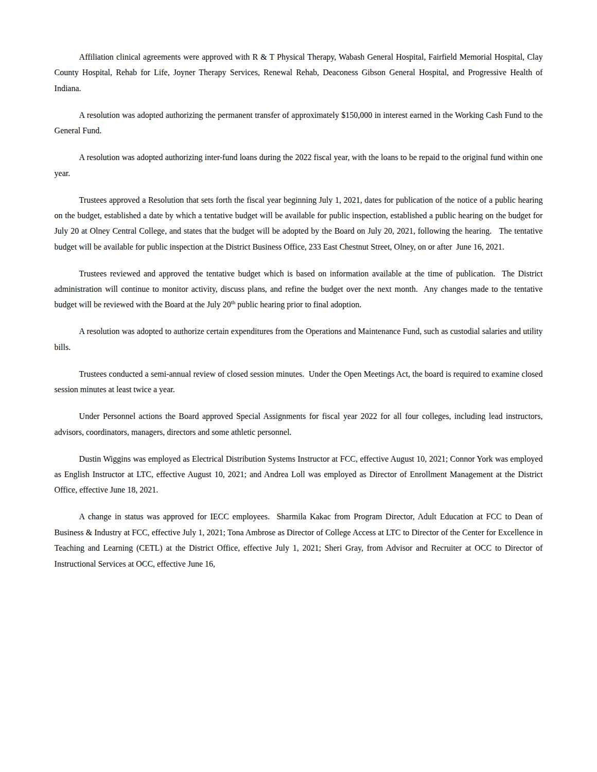Affiliation clinical agreements were approved with R & T Physical Therapy, Wabash General Hospital, Fairfield Memorial Hospital, Clay County Hospital, Rehab for Life, Joyner Therapy Services, Renewal Rehab, Deaconess Gibson General Hospital, and Progressive Health of Indiana.
A resolution was adopted authorizing the permanent transfer of approximately $150,000 in interest earned in the Working Cash Fund to the General Fund.
A resolution was adopted authorizing inter-fund loans during the 2022 fiscal year, with the loans to be repaid to the original fund within one year.
Trustees approved a Resolution that sets forth the fiscal year beginning July 1, 2021, dates for publication of the notice of a public hearing on the budget, established a date by which a tentative budget will be available for public inspection, established a public hearing on the budget for July 20 at Olney Central College, and states that the budget will be adopted by the Board on July 20, 2021, following the hearing. The tentative budget will be available for public inspection at the District Business Office, 233 East Chestnut Street, Olney, on or after June 16, 2021.
Trustees reviewed and approved the tentative budget which is based on information available at the time of publication. The District administration will continue to monitor activity, discuss plans, and refine the budget over the next month. Any changes made to the tentative budget will be reviewed with the Board at the July 20th public hearing prior to final adoption.
A resolution was adopted to authorize certain expenditures from the Operations and Maintenance Fund, such as custodial salaries and utility bills.
Trustees conducted a semi-annual review of closed session minutes. Under the Open Meetings Act, the board is required to examine closed session minutes at least twice a year.
Under Personnel actions the Board approved Special Assignments for fiscal year 2022 for all four colleges, including lead instructors, advisors, coordinators, managers, directors and some athletic personnel.
Dustin Wiggins was employed as Electrical Distribution Systems Instructor at FCC, effective August 10, 2021; Connor York was employed as English Instructor at LTC, effective August 10, 2021; and Andrea Loll was employed as Director of Enrollment Management at the District Office, effective June 18, 2021.
A change in status was approved for IECC employees. Sharmila Kakac from Program Director, Adult Education at FCC to Dean of Business & Industry at FCC, effective July 1, 2021; Tona Ambrose as Director of College Access at LTC to Director of the Center for Excellence in Teaching and Learning (CETL) at the District Office, effective July 1, 2021; Sheri Gray, from Advisor and Recruiter at OCC to Director of Instructional Services at OCC, effective June 16,